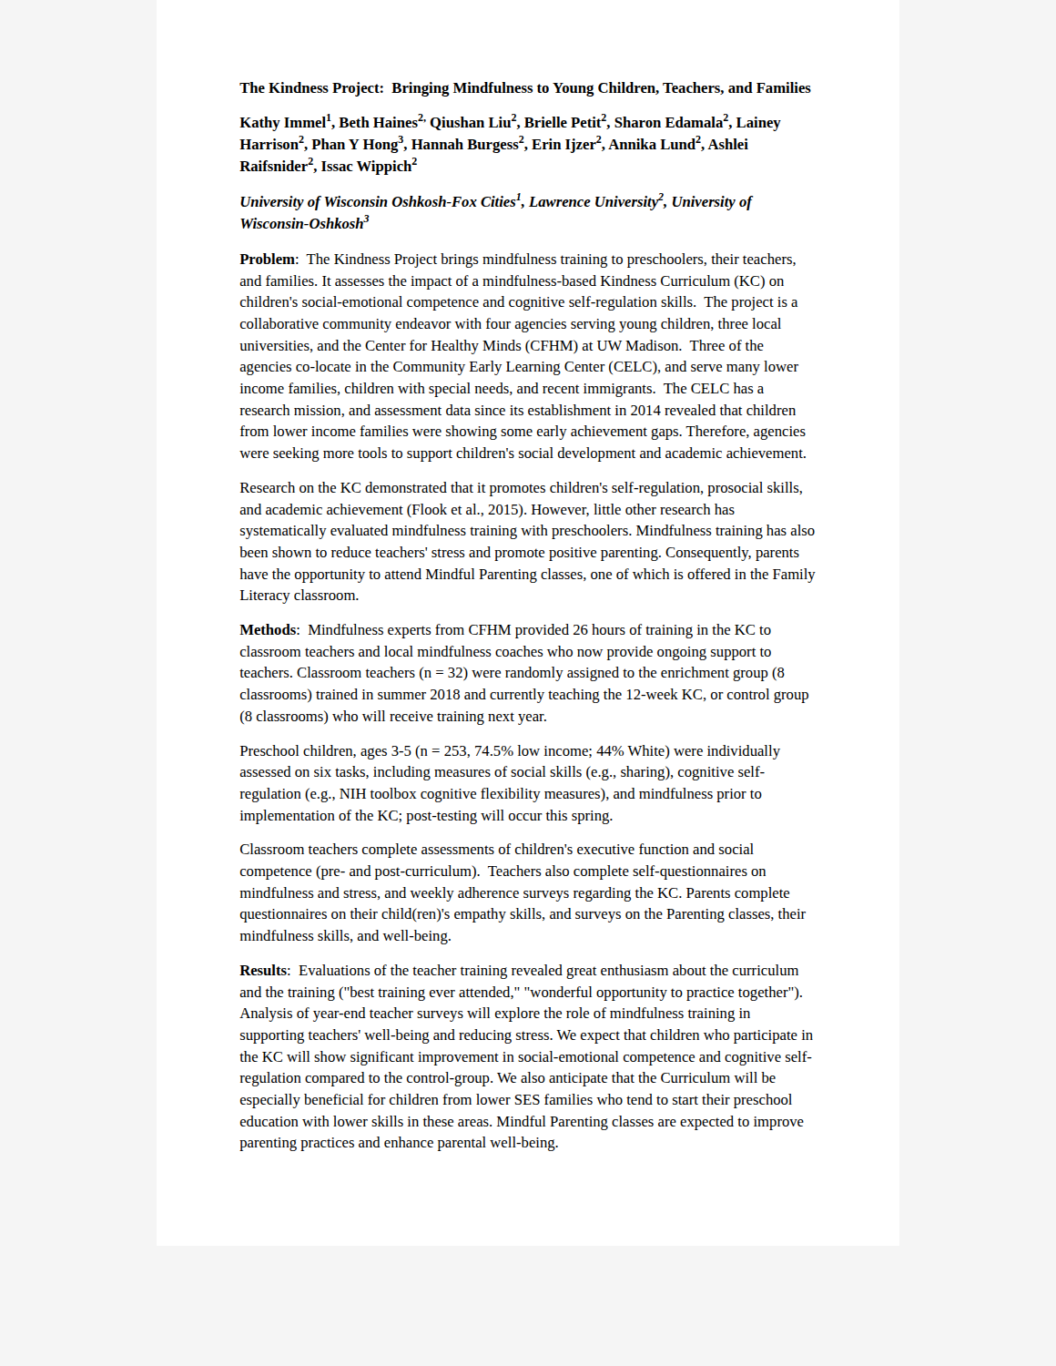The Kindness Project: Bringing Mindfulness to Young Children, Teachers, and Families
Kathy Immel1, Beth Haines2, Qiushan Liu2, Brielle Petit2, Sharon Edamala2, Lainey Harrison2, Phan Y Hong3, Hannah Burgess2, Erin Ijzer2, Annika Lund2, Ashlei Raifsnider2, Issac Wippich2
University of Wisconsin Oshkosh-Fox Cities1, Lawrence University2, University of Wisconsin-Oshkosh3
Problem: The Kindness Project brings mindfulness training to preschoolers, their teachers, and families. It assesses the impact of a mindfulness-based Kindness Curriculum (KC) on children's social-emotional competence and cognitive self-regulation skills. The project is a collaborative community endeavor with four agencies serving young children, three local universities, and the Center for Healthy Minds (CFHM) at UW Madison. Three of the agencies co-locate in the Community Early Learning Center (CELC), and serve many lower income families, children with special needs, and recent immigrants. The CELC has a research mission, and assessment data since its establishment in 2014 revealed that children from lower income families were showing some early achievement gaps. Therefore, agencies were seeking more tools to support children's social development and academic achievement.
Research on the KC demonstrated that it promotes children's self-regulation, prosocial skills, and academic achievement (Flook et al., 2015). However, little other research has systematically evaluated mindfulness training with preschoolers. Mindfulness training has also been shown to reduce teachers' stress and promote positive parenting. Consequently, parents have the opportunity to attend Mindful Parenting classes, one of which is offered in the Family Literacy classroom.
Methods: Mindfulness experts from CFHM provided 26 hours of training in the KC to classroom teachers and local mindfulness coaches who now provide ongoing support to teachers. Classroom teachers (n = 32) were randomly assigned to the enrichment group (8 classrooms) trained in summer 2018 and currently teaching the 12-week KC, or control group (8 classrooms) who will receive training next year.
Preschool children, ages 3-5 (n = 253, 74.5% low income; 44% White) were individually assessed on six tasks, including measures of social skills (e.g., sharing), cognitive self-regulation (e.g., NIH toolbox cognitive flexibility measures), and mindfulness prior to implementation of the KC; post-testing will occur this spring.
Classroom teachers complete assessments of children's executive function and social competence (pre- and post-curriculum). Teachers also complete self-questionnaires on mindfulness and stress, and weekly adherence surveys regarding the KC. Parents complete questionnaires on their child(ren)'s empathy skills, and surveys on the Parenting classes, their mindfulness skills, and well-being.
Results: Evaluations of the teacher training revealed great enthusiasm about the curriculum and the training ("best training ever attended," "wonderful opportunity to practice together"). Analysis of year-end teacher surveys will explore the role of mindfulness training in supporting teachers' well-being and reducing stress. We expect that children who participate in the KC will show significant improvement in social-emotional competence and cognitive self-regulation compared to the control-group. We also anticipate that the Curriculum will be especially beneficial for children from lower SES families who tend to start their preschool education with lower skills in these areas. Mindful Parenting classes are expected to improve parenting practices and enhance parental well-being.